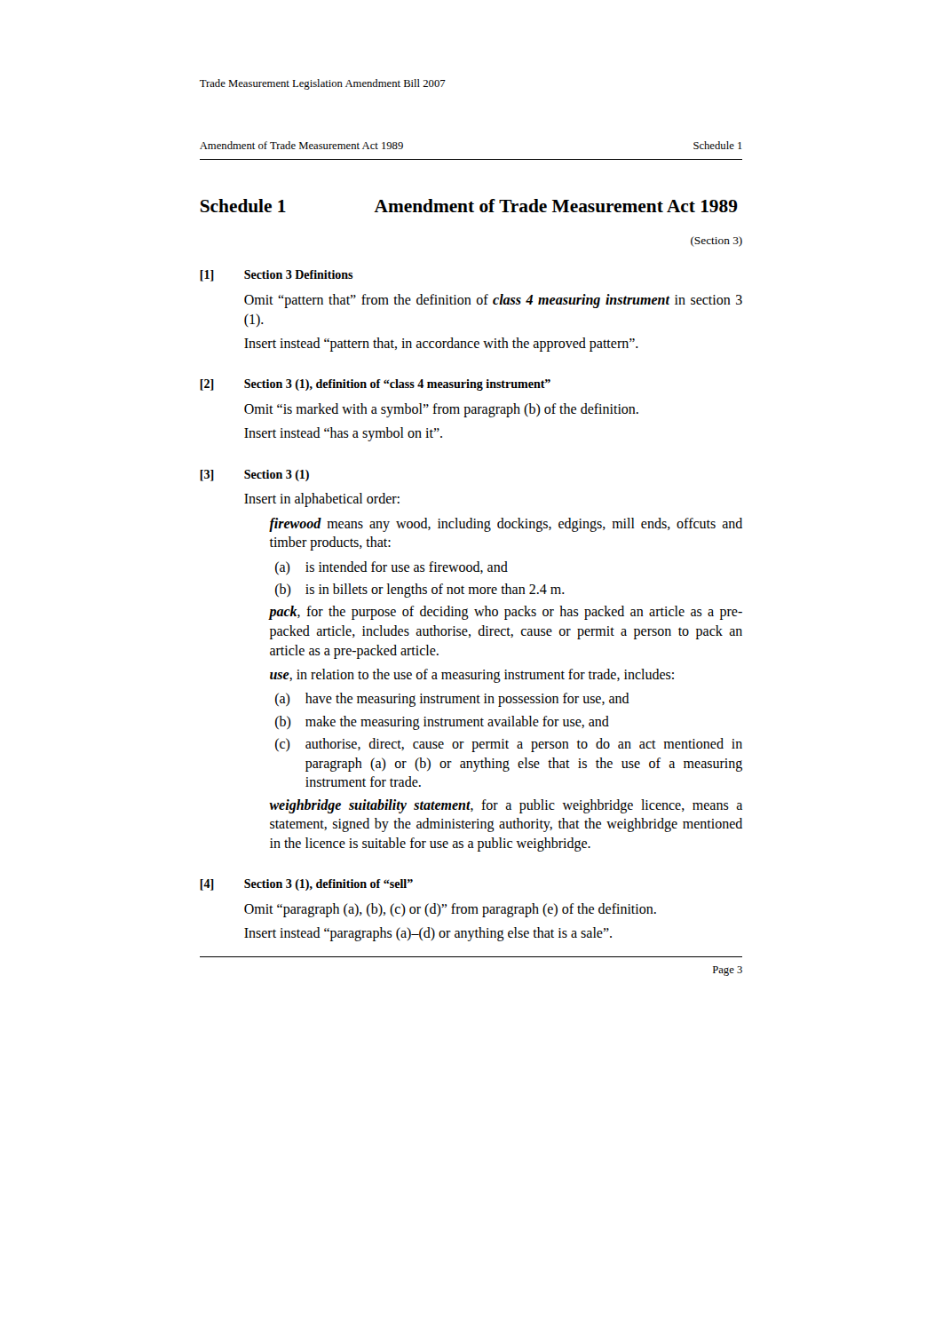Trade Measurement Legislation Amendment Bill 2007
Amendment of Trade Measurement Act 1989 Schedule 1
Schedule 1 Amendment of Trade Measurement Act 1989
(Section 3)
[1]
Section 3 Definitions
Omit “pattern that” from the definition of class 4 measuring instrument in section 3 (1).
Insert instead “pattern that, in accordance with the approved pattern”.
[2]
Section 3 (1), definition of “class 4 measuring instrument”
Omit “is marked with a symbol” from paragraph (b) of the definition.
Insert instead “has a symbol on it”.
[3]
Section 3 (1)
Insert in alphabetical order:
firewood means any wood, including dockings, edgings, mill ends, offcuts and timber products, that:
(a) is intended for use as firewood, and
(b) is in billets or lengths of not more than 2.4 m.
pack, for the purpose of deciding who packs or has packed an article as a pre-packed article, includes authorise, direct, cause or permit a person to pack an article as a pre-packed article.
use, in relation to the use of a measuring instrument for trade, includes:
(a) have the measuring instrument in possession for use, and
(b) make the measuring instrument available for use, and
(c) authorise, direct, cause or permit a person to do an act mentioned in paragraph (a) or (b) or anything else that is the use of a measuring instrument for trade.
weighbridge suitability statement, for a public weighbridge licence, means a statement, signed by the administering authority, that the weighbridge mentioned in the licence is suitable for use as a public weighbridge.
[4]
Section 3 (1), definition of “sell”
Omit “paragraph (a), (b), (c) or (d)” from paragraph (e) of the definition.
Insert instead “paragraphs (a)–(d) or anything else that is a sale”.
Page 3